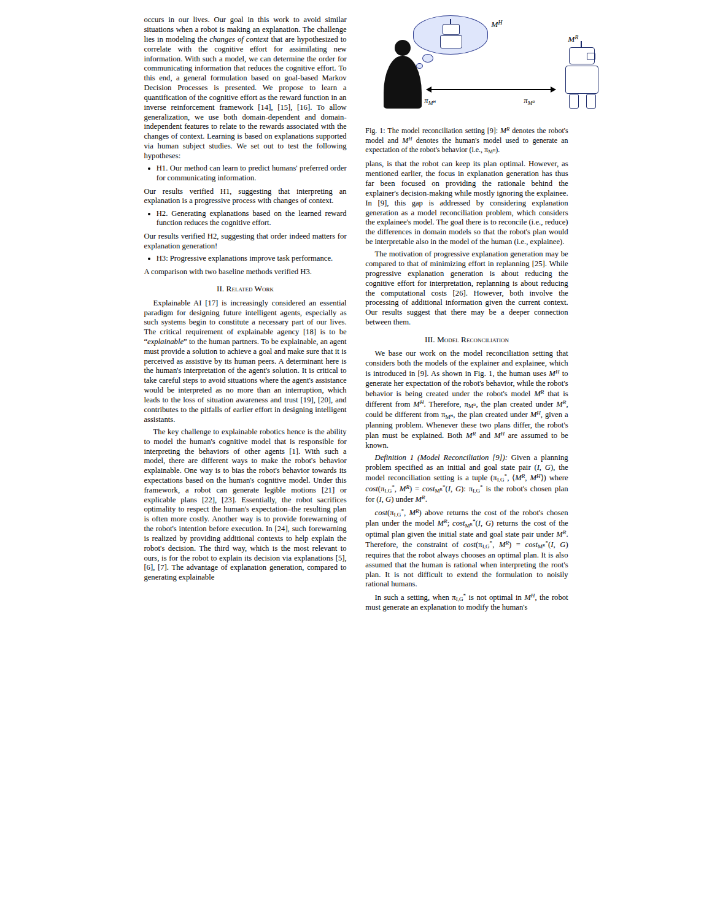occurs in our lives. Our goal in this work to avoid similar situations when a robot is making an explanation. The challenge lies in modeling the changes of context that are hypothesized to correlate with the cognitive effort for assimilating new information. With such a model, we can determine the order for communicating information that reduces the cognitive effort. To this end, a general formulation based on goal-based Markov Decision Processes is presented. We propose to learn a quantification of the cognitive effort as the reward function in an inverse reinforcement framework [14], [15], [16]. To allow generalization, we use both domain-dependent and domain-independent features to relate to the rewards associated with the changes of context. Learning is based on explanations supported via human subject studies. We set out to test the following hypotheses:
H1. Our method can learn to predict humans' preferred order for communicating information.
Our results verified H1, suggesting that interpreting an explanation is a progressive process with changes of context.
H2. Generating explanations based on the learned reward function reduces the cognitive effort.
Our results verified H2, suggesting that order indeed matters for explanation generation!
H3: Progressive explanations improve task performance.
A comparison with two baseline methods verified H3.
II. Related Work
Explainable AI [17] is increasingly considered an essential paradigm for designing future intelligent agents, especially as such systems begin to constitute a necessary part of our lives. The critical requirement of explainable agency [18] is to be “explainable” to the human partners. To be explainable, an agent must provide a solution to achieve a goal and make sure that it is perceived as assistive by its human peers. A determinant here is the human's interpretation of the agent's solution. It is critical to take careful steps to avoid situations where the agent's assistance would be interpreted as no more than an interruption, which leads to the loss of situation awareness and trust [19], [20], and contributes to the pitfalls of earlier effort in designing intelligent assistants.
The key challenge to explainable robotics hence is the ability to model the human's cognitive model that is responsible for interpreting the behaviors of other agents [1]. With such a model, there are different ways to make the robot's behavior explainable. One way is to bias the robot's behavior towards its expectations based on the human's cognitive model. Under this framework, a robot can generate legible motions [21] or explicable plans [22], [23]. Essentially, the robot sacrifices optimality to respect the human's expectation–the resulting plan is often more costly. Another way is to provide forewarning of the robot's intention before execution. In [24], such forewarning is realized by providing additional contexts to help explain the robot's decision. The third way, which is the most relevant to ours, is for the robot to explain its decision via explanations [5], [6], [7]. The advantage of explanation generation, compared to generating explainable
MH
MR
πMH
πMR
Fig. 1: The model reconciliation setting [9]: MR denotes the robot's model and MH denotes the human's model used to generate an expectation of the robot's behavior (i.e., πMH).
plans, is that the robot can keep its plan optimal. However, as mentioned earlier, the focus in explanation generation has thus far been focused on providing the rationale behind the explainer's decision-making while mostly ignoring the explainee. In [9], this gap is addressed by considering explanation generation as a model reconciliation problem, which considers the explainee's model. The goal there is to reconcile (i.e., reduce) the differences in domain models so that the robot's plan would be interpretable also in the model of the human (i.e., explainee).
The motivation of progressive explanation generation may be compared to that of minimizing effort in replanning [25]. While progressive explanation generation is about reducing the cognitive effort for interpretation, replanning is about reducing the computational costs [26]. However, both involve the processing of additional information given the current context. Our results suggest that there may be a deeper connection between them.
III. Model Reconciliation
We base our work on the model reconciliation setting that considers both the models of the explainer and explainee, which is introduced in [9]. As shown in Fig. 1, the human uses MH to generate her expectation of the robot's behavior, while the robot's behavior is being created under the robot's model MR that is different from MH. Therefore, πMR, the plan created under MR, could be different from πMH, the plan created under MH, given a planning problem. Whenever these two plans differ, the robot's plan must be explained. Both MR and MH are assumed to be known.
Definition 1 (Model Reconciliation [9]): Given a planning problem specified as an initial and goal state pair (I, G), the model reconciliation setting is a tuple (πI,G*, ⟨MR, MH⟩) where cost(πI,G*, MR) = cost MR*(I, G): πI,G* is the robot's chosen plan for (I, G) under MR.
cost(πI,G*, MR) above returns the cost of the robot's chosen plan under the model MR; cost MR*(I, G) returns the cost of the optimal plan given the initial state and goal state pair under MR. Therefore, the constraint of cost(πI,G*, MR) = cost MR*(I, G) requires that the robot always chooses an optimal plan. It is also assumed that the human is rational when interpreting the root's plan. It is not difficult to extend the formulation to noisily rational humans.
In such a setting, when πI,G* is not optimal in MH, the robot must generate an explanation to modify the human's